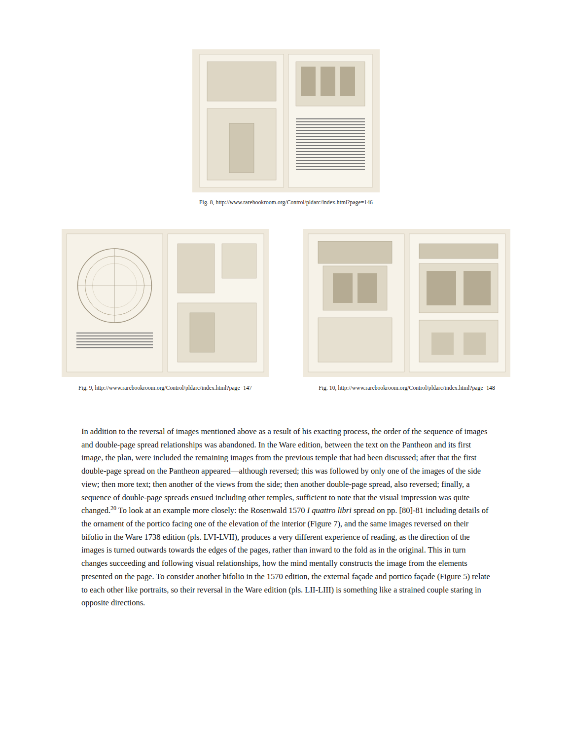Fig. 8, http://www.rarebookroom.org/Control/pldarc/index.html?page=146
Fig. 9, http://www.rarebookroom.org/Control/pldarc/index.html?page=147
Fig. 10, http://www.rarebookroom.org/Control/pldarc/index.html?page=148
In addition to the reversal of images mentioned above as a result of his exacting process, the order of the sequence of images and double-page spread relationships was abandoned. In the Ware edition, between the text on the Pantheon and its first image, the plan, were included the remaining images from the previous temple that had been discussed; after that the first double-page spread on the Pantheon appeared—although reversed; this was followed by only one of the images of the side view; then more text; then another of the views from the side; then another double-page spread, also reversed; finally, a sequence of double-page spreads ensued including other temples, sufficient to note that the visual impression was quite changed.20 To look at an example more closely: the Rosenwald 1570 I quattro libri spread on pp. [80]-81 including details of the ornament of the portico facing one of the elevation of the interior (Figure 7), and the same images reversed on their bifolio in the Ware 1738 edition (pls. LVI-LVII), produces a very different experience of reading, as the direction of the images is turned outwards towards the edges of the pages, rather than inward to the fold as in the original. This in turn changes succeeding and following visual relationships, how the mind mentally constructs the image from the elements presented on the page. To consider another bifolio in the 1570 edition, the external façade and portico façade (Figure 5) relate to each other like portraits, so their reversal in the Ware edition (pls. LII-LIII) is something like a strained couple staring in opposite directions.